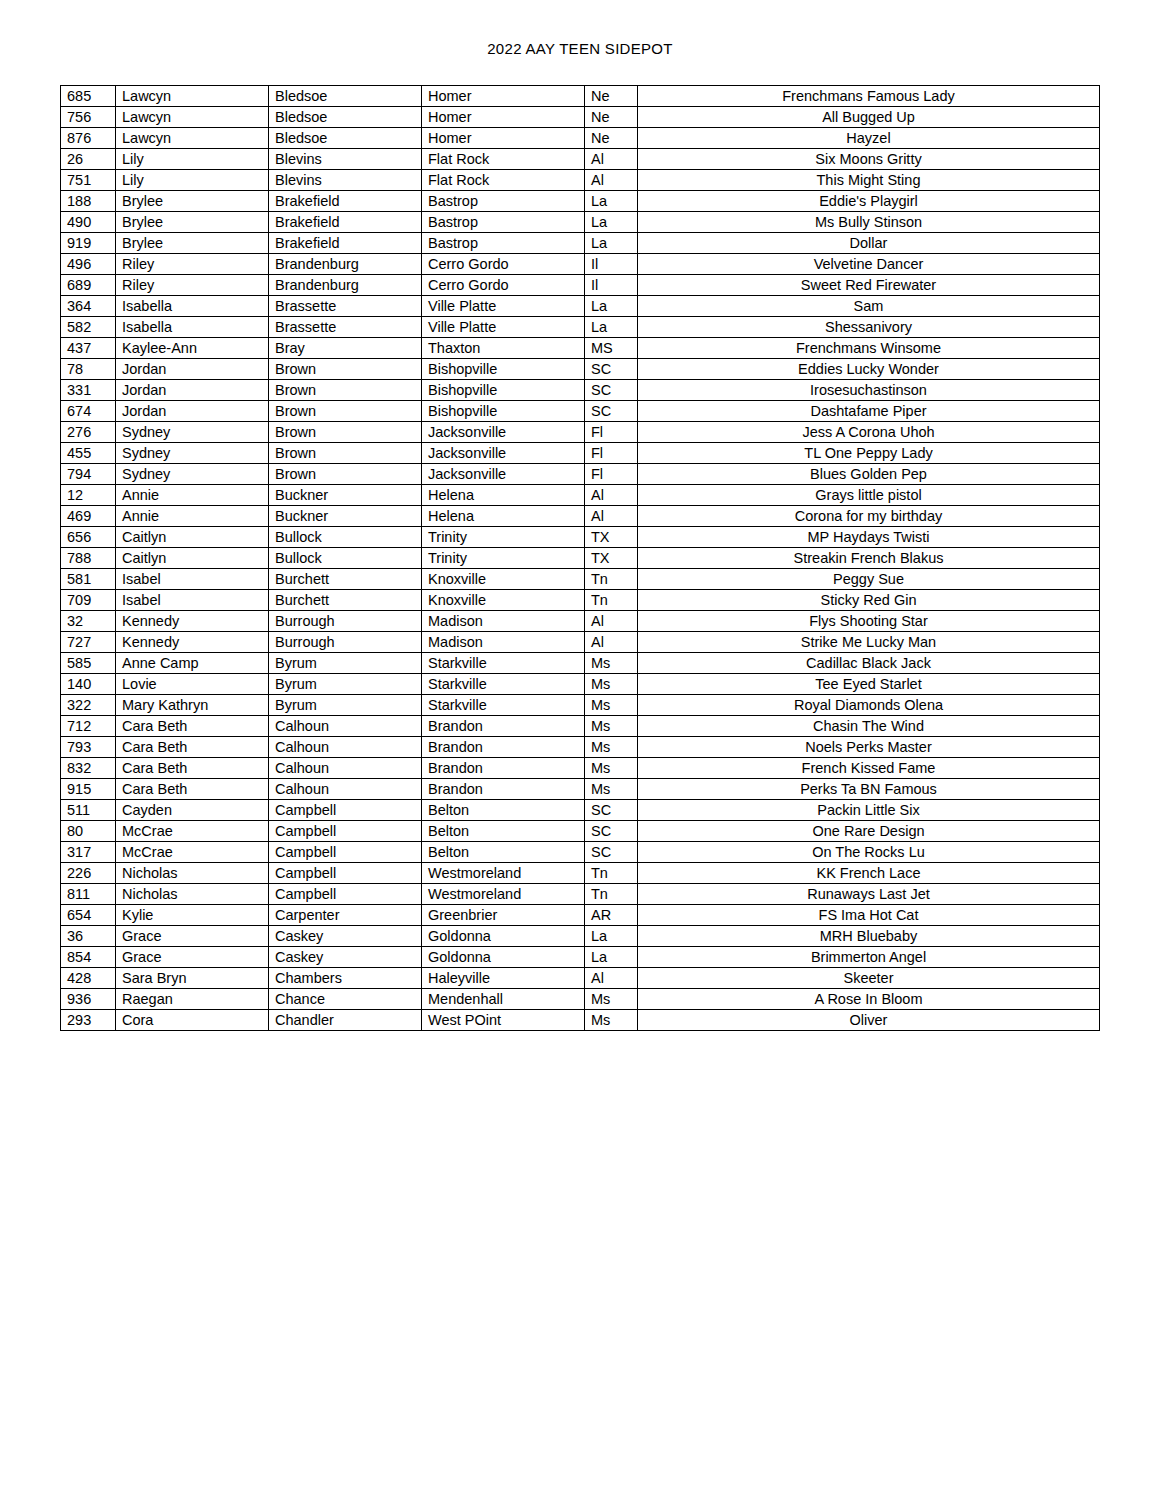2022 AAY TEEN SIDEPOT
| 685 | Lawcyn | Bledsoe | Homer | Ne | Frenchmans Famous Lady |
| 756 | Lawcyn | Bledsoe | Homer | Ne | All Bugged Up |
| 876 | Lawcyn | Bledsoe | Homer | Ne | Hayzel |
| 26 | Lily | Blevins | Flat Rock | Al | Six Moons Gritty |
| 751 | Lily | Blevins | Flat Rock | Al | This Might Sting |
| 188 | Brylee | Brakefield | Bastrop | La | Eddie's Playgirl |
| 490 | Brylee | Brakefield | Bastrop | La | Ms Bully Stinson |
| 919 | Brylee | Brakefield | Bastrop | La | Dollar |
| 496 | Riley | Brandenburg | Cerro Gordo | Il | Velvetine Dancer |
| 689 | Riley | Brandenburg | Cerro Gordo | Il | Sweet Red Firewater |
| 364 | Isabella | Brassette | Ville Platte | La | Sam |
| 582 | Isabella | Brassette | Ville Platte | La | Shessanivory |
| 437 | Kaylee-Ann | Bray | Thaxton | MS | Frenchmans Winsome |
| 78 | Jordan | Brown | Bishopville | SC | Eddies Lucky Wonder |
| 331 | Jordan | Brown | Bishopville | SC | Irosesuchastinson |
| 674 | Jordan | Brown | Bishopville | SC | Dashtafame Piper |
| 276 | Sydney | Brown | Jacksonville | Fl | Jess A Corona Uhoh |
| 455 | Sydney | Brown | Jacksonville | Fl | TL One Peppy Lady |
| 794 | Sydney | Brown | Jacksonville | Fl | Blues Golden Pep |
| 12 | Annie | Buckner | Helena | Al | Grays little pistol |
| 469 | Annie | Buckner | Helena | Al | Corona for my birthday |
| 656 | Caitlyn | Bullock | Trinity | TX | MP Haydays Twisti |
| 788 | Caitlyn | Bullock | Trinity | TX | Streakin French Blakus |
| 581 | Isabel | Burchett | Knoxville | Tn | Peggy Sue |
| 709 | Isabel | Burchett | Knoxville | Tn | Sticky Red Gin |
| 32 | Kennedy | Burrough | Madison | Al | Flys Shooting Star |
| 727 | Kennedy | Burrough | Madison | Al | Strike Me Lucky Man |
| 585 | Anne Camp | Byrum | Starkville | Ms | Cadillac Black Jack |
| 140 | Lovie | Byrum | Starkville | Ms | Tee Eyed Starlet |
| 322 | Mary Kathryn | Byrum | Starkville | Ms | Royal Diamonds Olena |
| 712 | Cara Beth | Calhoun | Brandon | Ms | Chasin The Wind |
| 793 | Cara Beth | Calhoun | Brandon | Ms | Noels Perks Master |
| 832 | Cara Beth | Calhoun | Brandon | Ms | French Kissed Fame |
| 915 | Cara Beth | Calhoun | Brandon | Ms | Perks Ta BN Famous |
| 511 | Cayden | Campbell | Belton | SC | Packin Little Six |
| 80 | McCrae | Campbell | Belton | SC | One Rare Design |
| 317 | McCrae | Campbell | Belton | SC | On The Rocks Lu |
| 226 | Nicholas | Campbell | Westmoreland | Tn | KK French Lace |
| 811 | Nicholas | Campbell | Westmoreland | Tn | Runaways Last Jet |
| 654 | Kylie | Carpenter | Greenbrier | AR | FS Ima Hot Cat |
| 36 | Grace | Caskey | Goldonna | La | MRH Bluebaby |
| 854 | Grace | Caskey | Goldonna | La | Brimmerton Angel |
| 428 | Sara Bryn | Chambers | Haleyville | Al | Skeeter |
| 936 | Raegan | Chance | Mendenhall | Ms | A Rose In Bloom |
| 293 | Cora | Chandler | West POint | Ms | Oliver |